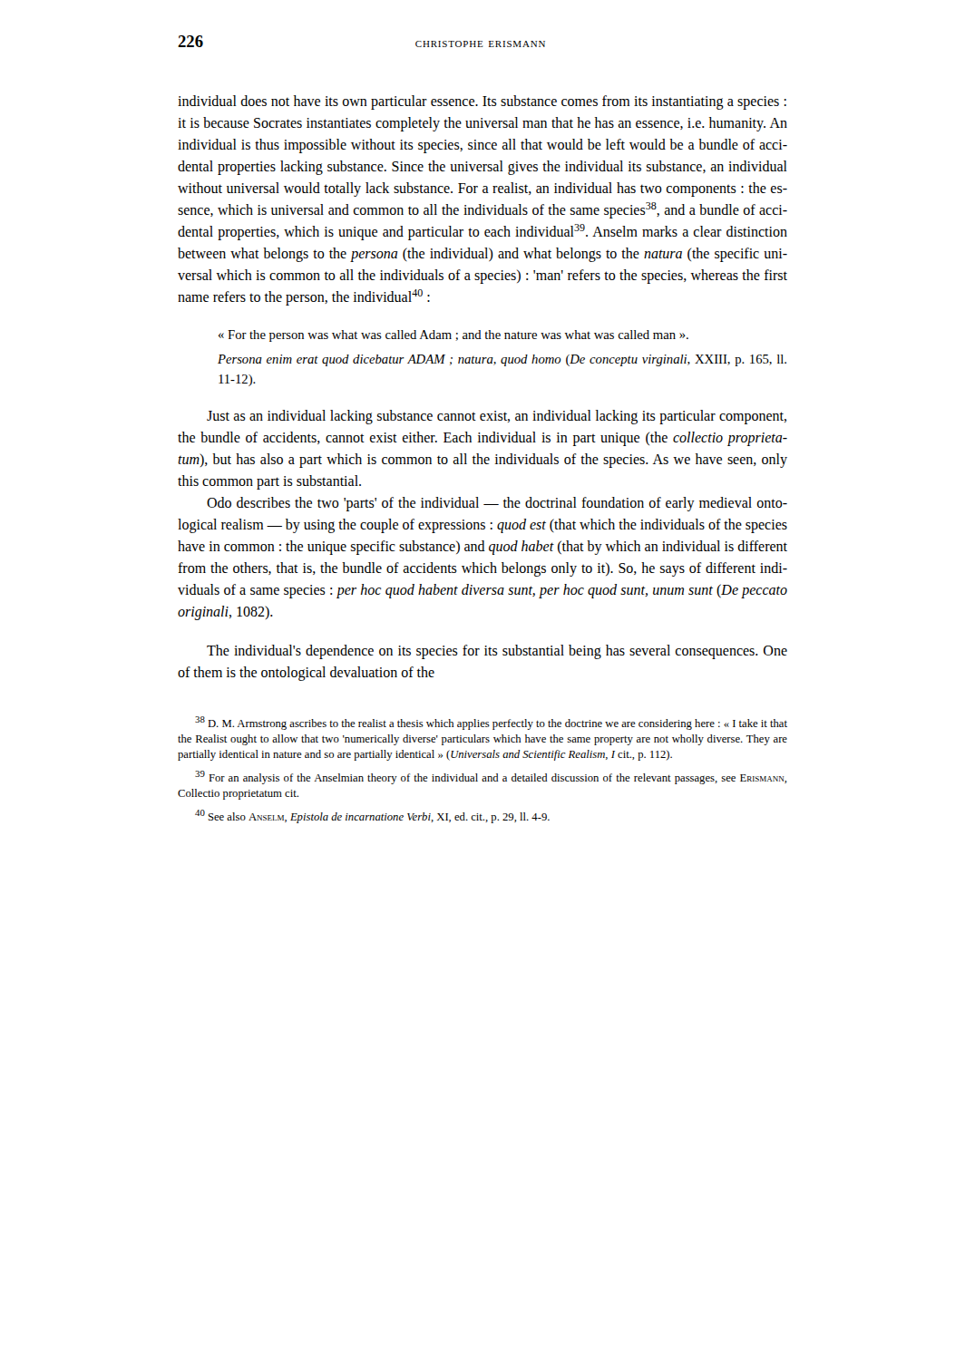226 christophe erismann
individual does not have its own particular essence. Its substance comes from its instantiating a species : it is because Socrates instantiates completely the universal man that he has an essence, i.e. humanity. An individual is thus impossible without its species, since all that would be left would be a bundle of accidental properties lacking substance. Since the universal gives the individual its substance, an individual without universal would totally lack substance. For a realist, an individual has two components : the essence, which is universal and common to all the individuals of the same species38, and a bundle of accidental properties, which is unique and particular to each individual39. Anselm marks a clear distinction between what belongs to the persona (the individual) and what belongs to the natura (the specific universal which is common to all the individuals of a species) : 'man' refers to the species, whereas the first name refers to the person, the individual40 :
« For the person was what was called Adam ; and the nature was what was called man ».
Persona enim erat quod dicebatur ADAM ; natura, quod homo (De conceptu virginali, XXIII, p. 165, ll. 11-12).
Just as an individual lacking substance cannot exist, an individual lacking its particular component, the bundle of accidents, cannot exist either. Each individual is in part unique (the collectio proprietatum), but has also a part which is common to all the individuals of the species. As we have seen, only this common part is substantial.
Odo describes the two 'parts' of the individual — the doctrinal foundation of early medieval ontological realism — by using the couple of expressions : quod est (that which the individuals of the species have in common : the unique specific substance) and quod habet (that by which an individual is different from the others, that is, the bundle of accidents which belongs only to it). So, he says of different individuals of a same species : per hoc quod habent diversa sunt, per hoc quod sunt, unum sunt (De peccato originali, 1082).
The individual's dependence on its species for its substantial being has several consequences. One of them is the ontological devaluation of the
38 D. M. Armstrong ascribes to the realist a thesis which applies perfectly to the doctrine we are considering here : « I take it that the Realist ought to allow that two 'numerically diverse' particulars which have the same property are not wholly diverse. They are partially identical in nature and so are partially identical » (Universals and Scientific Realism, I cit., p. 112).
39 For an analysis of the Anselmian theory of the individual and a detailed discussion of the relevant passages, see Erismann, Collectio proprietatum cit.
40 See also Anselm, Epistola de incarnatione Verbi, XI, ed. cit., p. 29, ll. 4-9.